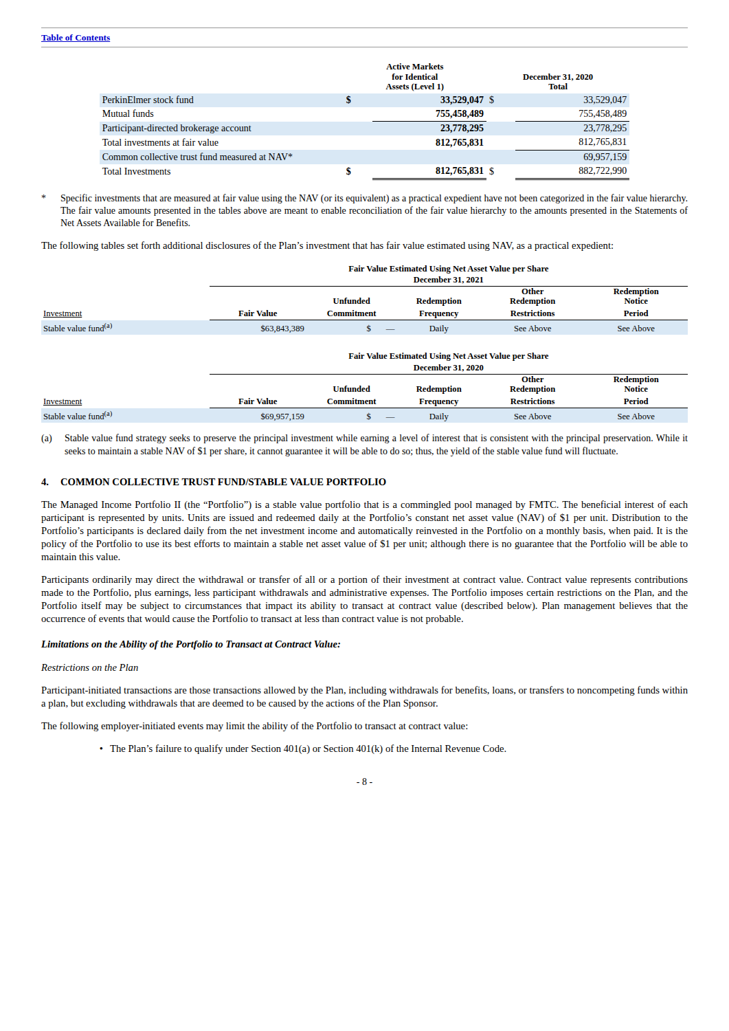Table of Contents
| | Active Markets for Identical Assets (Level 1) | December 31, 2020 Total |
| PerkinElmer stock fund | $ | 33,529,047 | $ | 33,529,047 |
| Mutual funds | | 755,458,489 | | 755,458,489 |
| Participant-directed brokerage account | | 23,778,295 | | 23,778,295 |
| Total investments at fair value | | 812,765,831 | | 812,765,831 |
| Common collective trust fund measured at NAV* | | | | 69,957,159 |
| Total Investments | $ | 812,765,831 | $ | 882,722,990 |
*
Specific investments that are measured at fair value using the NAV (or its equivalent) as a practical expedient have not been categorized in the fair value hierarchy. The fair value amounts presented in the tables above are meant to enable reconciliation of the fair value hierarchy to the amounts presented in the Statements of Net Assets Available for Benefits.
The following tables set forth additional disclosures of the Plan’s investment that has fair value estimated using NAV, as a practical expedient:
| | Fair Value Estimated Using Net Asset Value per Share December 31, 2021 |
| | | Unfunded | Redemption | Other Redemption | Redemption Notice |
| Investment | Fair Value | Commitment | Frequency | Restrictions | Period |
| Stable value fund (a) | | $63,843,389 | $ — | Daily | See Above | See Above |
| | Fair Value Estimated Using Net Asset Value per Share December 31, 2020 |
| | | Unfunded | Redemption | Other Redemption | Redemption Notice |
| Investment | Fair Value | Commitment | Frequency | Restrictions | Period |
| Stable value fund (a) | | $69,957,159 | $ — | Daily | See Above | See Above |
(a)
Stable value fund strategy seeks to preserve the principal investment while earning a level of interest that is consistent with the principal preservation. While it seeks to maintain a stable NAV of $1 per share, it cannot guarantee it will be able to do so; thus, the yield of the stable value fund will fluctuate.
4. COMMON COLLECTIVE TRUST FUND/STABLE VALUE PORTFOLIO
The Managed Income Portfolio II (the “Portfolio”) is a stable value portfolio that is a commingled pool managed by FMTC. The beneficial interest of each participant is represented by units. Units are issued and redeemed daily at the Portfolio’s constant net asset value (NAV) of $1 per unit. Distribution to the Portfolio’s participants is declared daily from the net investment income and automatically reinvested in the Portfolio on a monthly basis, when paid. It is the policy of the Portfolio to use its best efforts to maintain a stable net asset value of $1 per unit; although there is no guarantee that the Portfolio will be able to maintain this value.
Participants ordinarily may direct the withdrawal or transfer of all or a portion of their investment at contract value. Contract value represents contributions made to the Portfolio, plus earnings, less participant withdrawals and administrative expenses. The Portfolio imposes certain restrictions on the Plan, and the Portfolio itself may be subject to circumstances that impact its ability to transact at contract value (described below). Plan management believes that the occurrence of events that would cause the Portfolio to transact at less than contract value is not probable.
Limitations on the Ability of the Portfolio to Transact at Contract Value:
Restrictions on the Plan
Participant-initiated transactions are those transactions allowed by the Plan, including withdrawals for benefits, loans, or transfers to noncompeting funds within a plan, but excluding withdrawals that are deemed to be caused by the actions of the Plan Sponsor.
The following employer-initiated events may limit the ability of the Portfolio to transact at contract value:
•The Plan’s failure to qualify under Section 401(a) or Section 401(k) of the Internal Revenue Code.
- 8 -